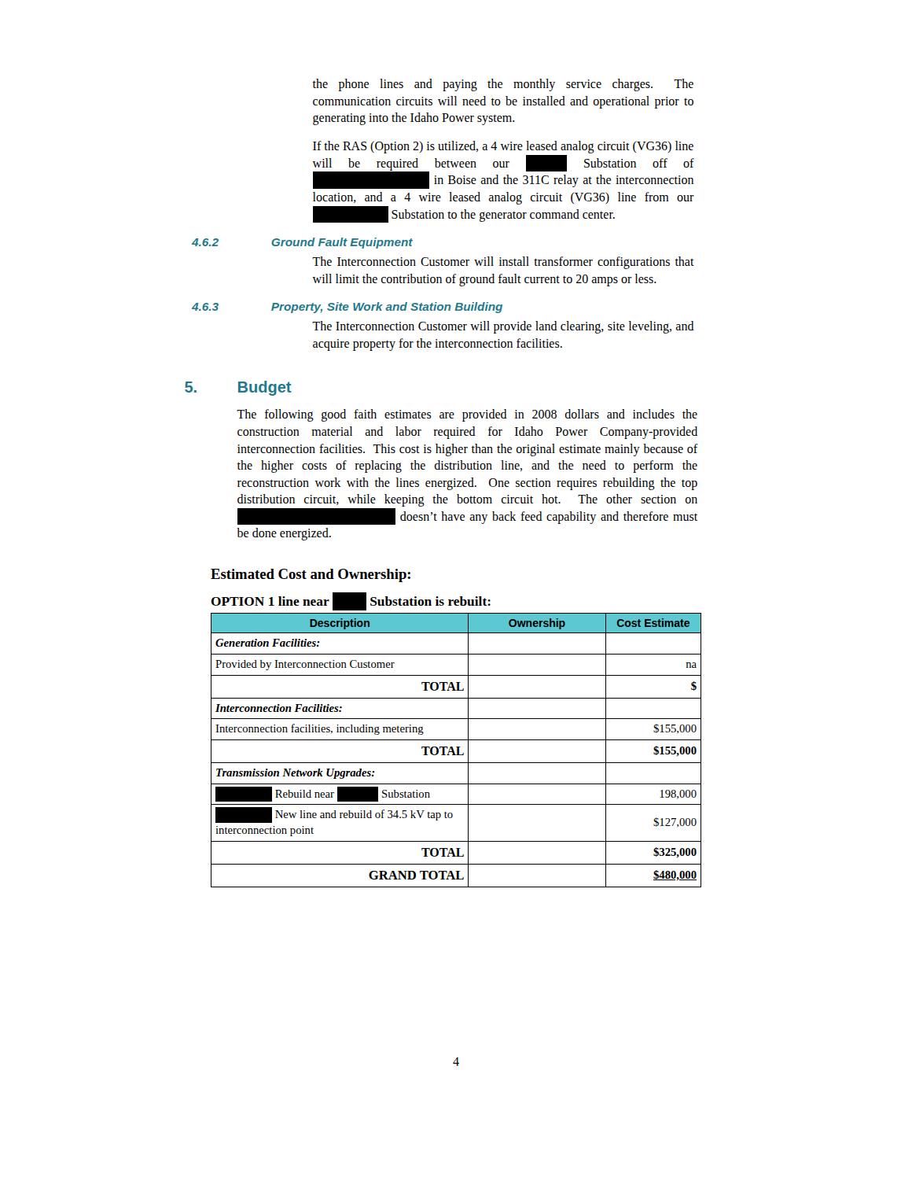the phone lines and paying the monthly service charges. The communication circuits will need to be installed and operational prior to generating into the Idaho Power system.
If the RAS (Option 2) is utilized, a 4 wire leased analog circuit (VG36) line will be required between our Substation off of in Boise and the 311C relay at the interconnection location, and a 4 wire leased analog circuit (VG36) line from our Substation to the generator command center.
4.6.2 Ground Fault Equipment
The Interconnection Customer will install transformer configurations that will limit the contribution of ground fault current to 20 amps or less.
4.6.3 Property, Site Work and Station Building
The Interconnection Customer will provide land clearing, site leveling, and acquire property for the interconnection facilities.
5. Budget
The following good faith estimates are provided in 2008 dollars and includes the construction material and labor required for Idaho Power Company-provided interconnection facilities. This cost is higher than the original estimate mainly because of the higher costs of replacing the distribution line, and the need to perform the reconstruction work with the lines energized. One section requires rebuilding the top distribution circuit, while keeping the bottom circuit hot. The other section on doesn’t have any back feed capability and therefore must be done energized.
Estimated Cost and Ownership:
OPTION 1 line near Substation is rebuilt:
| Description | Ownership | Cost Estimate |
| --- | --- | --- |
| Generation Facilities: | | |
| Provided by Interconnection Customer | | na |
| TOTAL | | $ |
| Interconnection Facilities: | | |
| Interconnection facilities, including metering | | $155,000 |
| TOTAL | | $155,000 |
| Transmission Network Upgrades: | | |
| Rebuild near Substation | | 198,000 |
| New line and rebuild of 34.5 kV tap to interconnection point | | $127,000 |
| TOTAL | | $325,000 |
| GRAND TOTAL | | $480,000 |
4